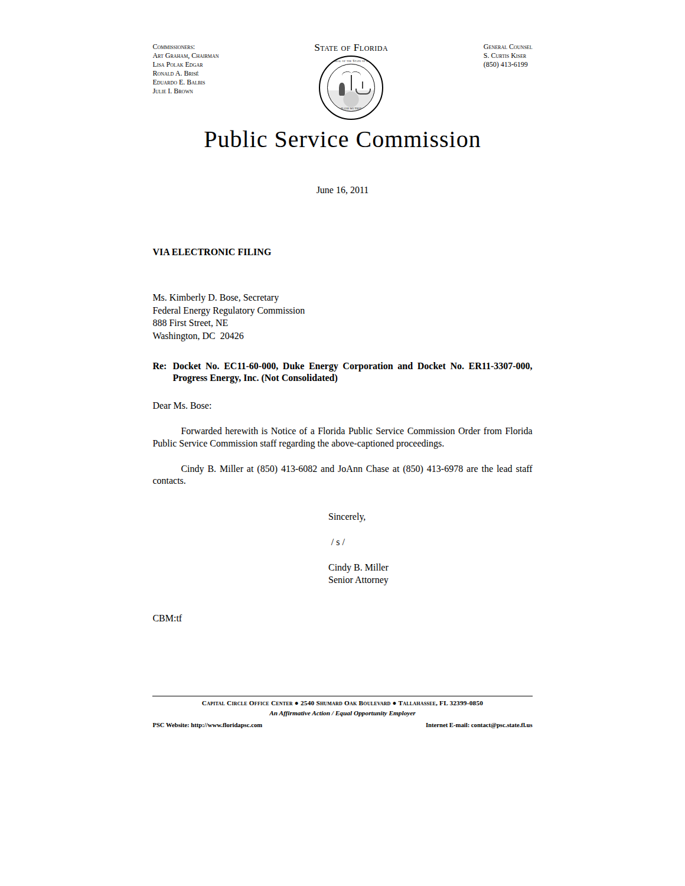Commissioners:
Art Graham, Chairman
Lisa Polak Edgar
Ronald A. Brisé
Eduardo E. Balbis
Julie I. Brown
State of Florida
Great Seal of the State of Florida
In God We Trust
General Counsel
S. Curtis Kiser
(850) 413-6199
Public Service Commission
June 16, 2011
VIA ELECTRONIC FILING
Ms. Kimberly D. Bose, Secretary
Federal Energy Regulatory Commission
888 First Street, NE
Washington, DC 20426
Re:
Docket No. EC11-60-000, Duke Energy Corporation and Docket No. ER11-3307-000, Progress Energy, Inc. (Not Consolidated)
Dear Ms. Bose:
Forwarded herewith is Notice of a Florida Public Service Commission Order from Florida Public Service Commission staff regarding the above-captioned proceedings.
Cindy B. Miller at (850) 413-6082 and JoAnn Chase at (850) 413-6978 are the lead staff contacts.
Sincerely,
/ s /
Cindy B. Miller
Senior Attorney
CBM:tf
Capital Circle Office Center ● 2540 Shumard Oak Boulevard ● Tallahassee, FL 32399-0850
An Affirmative Action / Equal Opportunity Employer
PSC Website: http://www.floridapsc.com Internet E-mail: contact@psc.state.fl.us